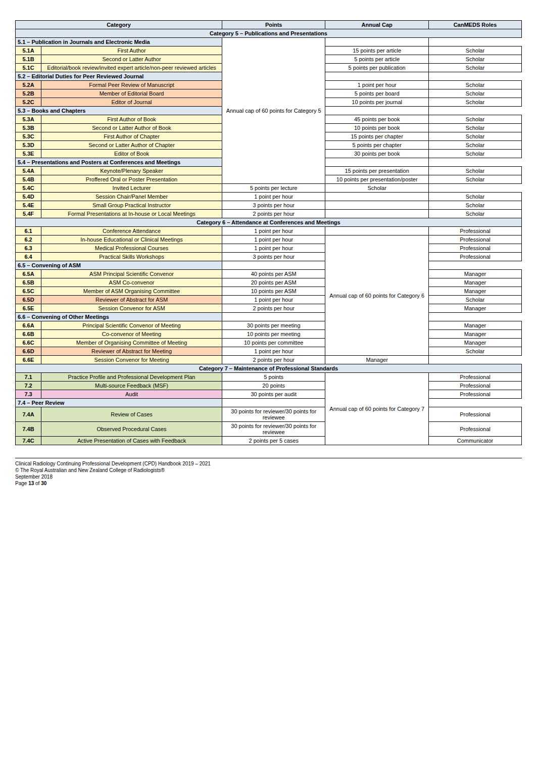| Category | Points | Annual Cap | CanMEDS Roles |
| --- | --- | --- | --- |
| Category 5 – Publications and Presentations |
| 5.1 – Publication in Journals and Electronic Media | Annual cap of 60 points for Category 5 | |
| 5.1A | First Author | 15 points per article | Scholar |
| 5.1B | Second or Latter Author | 5 points per article | Scholar |
| 5.1C | Editorial/book review/invited expert article/non-peer reviewed articles | 5 points per publication | Scholar |
| 5.2 – Editorial Duties for Peer Reviewed Journal | |
| 5.2A | Formal Peer Review of Manuscript | 1 point per hour | Scholar |
| 5.2B | Member of Editorial Board | 5 points per board | Scholar |
| 5.2C | Editor of Journal | 10 points per journal | Scholar |
| 5.3 – Books and Chapters | |
| 5.3A | First Author of Book | 45 points per book | Scholar |
| 5.3B | Second or Latter Author of Book | 10 points per book | Scholar |
| 5.3C | First Author of Chapter | 15 points per chapter | Scholar |
| 5.3D | Second or Latter Author of Chapter | 5 points per chapter | Scholar |
| 5.3E | Editor of Book | 30 points per book | Scholar |
| 5.4 – Presentations and Posters at Conferences and Meetings | |
| 5.4A | Keynote/Plenary Speaker | 15 points per presentation | Scholar |
| 5.4B | Proffered Oral or Poster Presentation | 10 points per presentation/poster | Scholar |
| 5.4C | Invited Lecturer | 5 points per lecture | Scholar |
| 5.4D | Session Chair/Panel Member | 1 point per hour | | Scholar |
| 5.4E | Small Group Practical Instructor | 3 points per hour | | Scholar |
| 5.4F | Formal Presentations at In-house or Local Meetings | 2 points per hour | | Scholar |
| Category 6 – Attendance at Conferences and Meetings |
| 6.1 | Conference Attendance | 1 point per hour | | Professional |
| 6.2 | In-house Educational or Clinical Meetings | 1 point per hour | Annual cap of 60 points for Category 6 | Professional |
| 6.3 | Medical Professional Courses | 1 point per hour | Professional |
| 6.4 | Practical Skills Workshops | 3 points per hour | Professional |
| 6.5 – Convening of ASM | |
| 6.5A | ASM Principal Scientific Convenor | 40 points per ASM | Manager |
| 6.5B | ASM Co-convenor | 20 points per ASM | Manager |
| 6.5C | Member of ASM Organising Committee | 10 points per ASM | Manager |
| 6.5D | Reviewer of Abstract for ASM | 1 point per hour | Scholar |
| 6.5E | Session Convenor for ASM | 2 points per hour | Manager |
| 6.6 – Convening of Other Meetings | |
| 6.6A | Principal Scientific Convenor of Meeting | 30 points per meeting | Manager |
| 6.6B | Co-convenor of Meeting | 10 points per meeting | Manager |
| 6.6C | Member of Organising Committee of Meeting | 10 points per committee | Manager |
| 6.6D | Reviewer of Abstract for Meeting | 1 point per hour | Scholar |
| 6.6E | Session Convenor for Meeting | 2 points per hour | Manager |
| Category 7 – Maintenance of Professional Standards |
| 7.1 | Practice Profile and Professional Development Plan | 5 points | Annual cap of 60 points for Category 7 | Professional |
| 7.2 | Multi-source Feedback (MSF) | 20 points | Professional |
| 7.3 | Audit | 30 points per audit | Professional |
| 7.4 – Peer Review | |
| 7.4A | Review of Cases | 30 points for reviewer/30 points for reviewee | Professional |
| 7.4B | Observed Procedural Cases | 30 points for reviewer/30 points for reviewee | Professional |
| 7.4C | Active Presentation of Cases with Feedback | 2 points per 5 cases | Communicator |
Clinical Radiology Continuing Professional Development (CPD) Handbook 2019 – 2021
© The Royal Australian and New Zealand College of Radiologists®
September 2018
Page 13 of 30